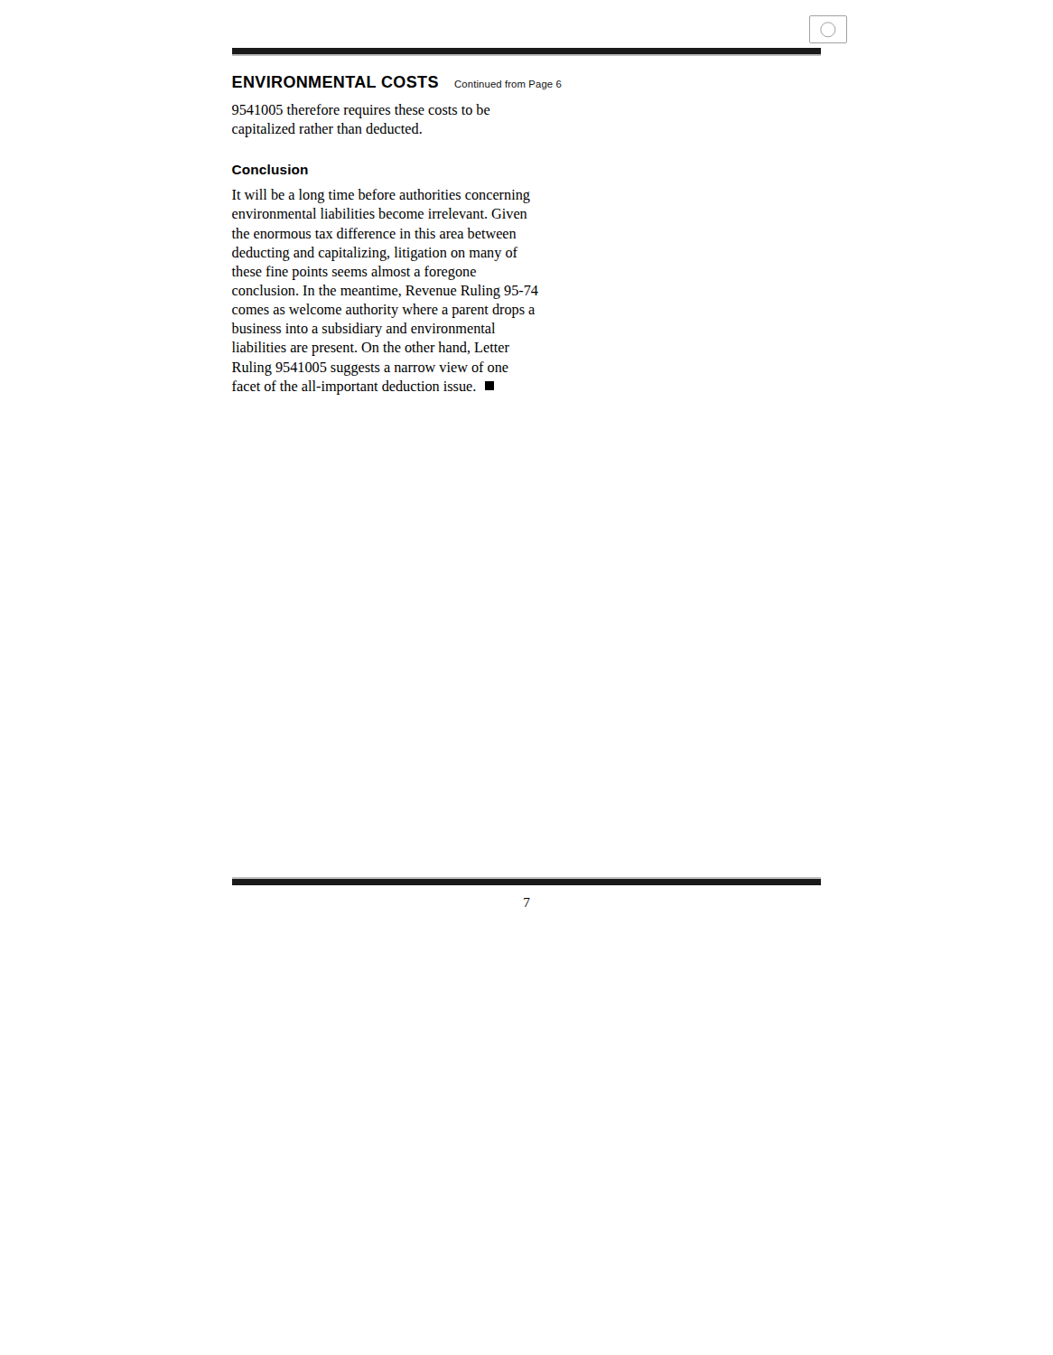ENVIRONMENTAL COSTS
Continued from Page 6
9541005 therefore requires these costs to be capitalized rather than deducted.
Conclusion
It will be a long time before authorities concerning environmental liabilities become irrelevant. Given the enormous tax difference in this area between deducting and capitalizing, litigation on many of these fine points seems almost a foregone conclusion. In the meantime, Revenue Ruling 95-74 comes as welcome authority where a parent drops a business into a subsidiary and environmental liabilities are present. On the other hand, Letter Ruling 9541005 suggests a narrow view of one facet of the all-important deduction issue.
7